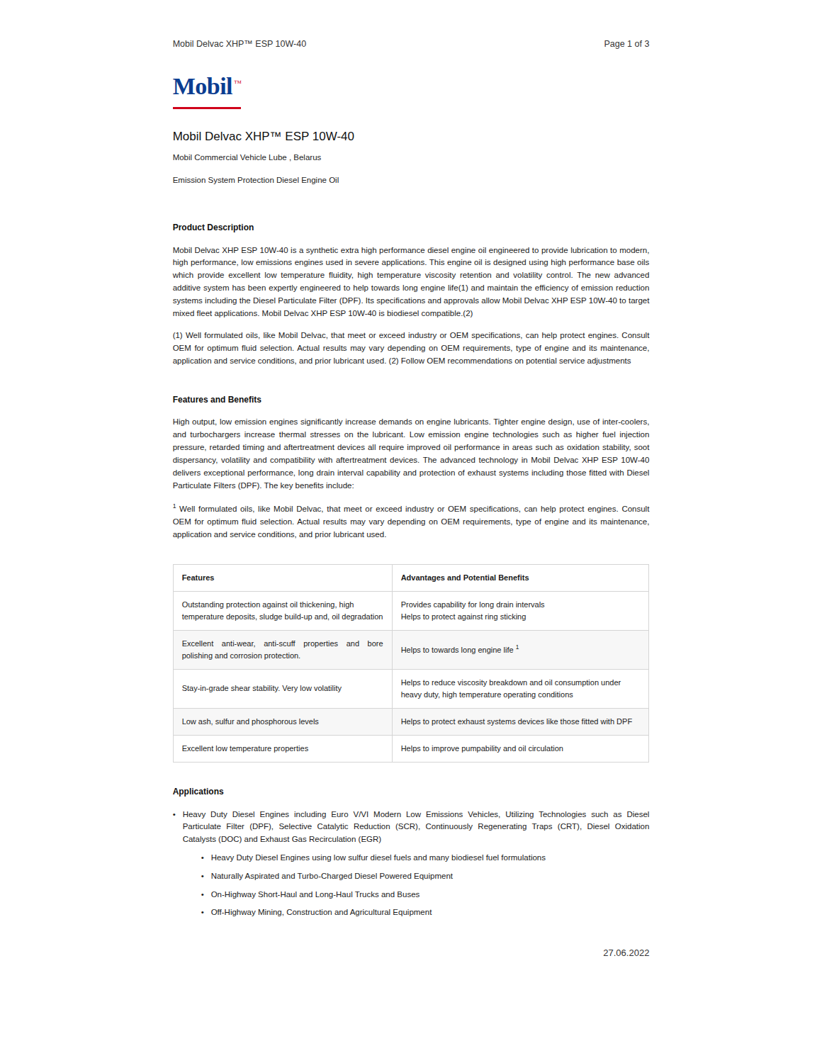Mobil Delvac XHP™ ESP 10W-40
Page 1 of 3
Mobil™
Mobil Delvac XHP™ ESP 10W-40
Mobil Commercial Vehicle Lube , Belarus
Emission System Protection Diesel Engine Oil
Product Description
Mobil Delvac XHP ESP 10W-40 is a synthetic extra high performance diesel engine oil engineered to provide lubrication to modern, high performance, low emissions engines used in severe applications. This engine oil is designed using high performance base oils which provide excellent low temperature fluidity, high temperature viscosity retention and volatility control. The new advanced additive system has been expertly engineered to help towards long engine life(1) and maintain the efficiency of emission reduction systems including the Diesel Particulate Filter (DPF). Its specifications and approvals allow Mobil Delvac XHP ESP 10W-40 to target mixed fleet applications. Mobil Delvac XHP ESP 10W-40 is biodiesel compatible.(2)
(1) Well formulated oils, like Mobil Delvac, that meet or exceed industry or OEM specifications, can help protect engines. Consult OEM for optimum fluid selection. Actual results may vary depending on OEM requirements, type of engine and its maintenance, application and service conditions, and prior lubricant used. (2) Follow OEM recommendations on potential service adjustments
Features and Benefits
High output, low emission engines significantly increase demands on engine lubricants. Tighter engine design, use of inter-coolers, and turbochargers increase thermal stresses on the lubricant. Low emission engine technologies such as higher fuel injection pressure, retarded timing and aftertreatment devices all require improved oil performance in areas such as oxidation stability, soot dispersancy, volatility and compatibility with aftertreatment devices. The advanced technology in Mobil Delvac XHP ESP 10W-40 delivers exceptional performance, long drain interval capability and protection of exhaust systems including those fitted with Diesel Particulate Filters (DPF). The key benefits include:
1 Well formulated oils, like Mobil Delvac, that meet or exceed industry or OEM specifications, can help protect engines. Consult OEM for optimum fluid selection. Actual results may vary depending on OEM requirements, type of engine and its maintenance, application and service conditions, and prior lubricant used.
| Features | Advantages and Potential Benefits |
| --- | --- |
| Outstanding protection against oil thickening, high temperature deposits, sludge build-up and, oil degradation | Provides capability for long drain intervals Helps to protect against ring sticking |
| Excellent anti-wear, anti-scuff properties and bore polishing and corrosion protection. | Helps to towards long engine life 1 |
| Stay-in-grade shear stability. Very low volatility | Helps to reduce viscosity breakdown and oil consumption under heavy duty, high temperature operating conditions |
| Low ash, sulfur and phosphorous levels | Helps to protect exhaust systems devices like those fitted with DPF |
| Excellent low temperature properties | Helps to improve pumpability and oil circulation |
Applications
Heavy Duty Diesel Engines including Euro V/VI Modern Low Emissions Vehicles, Utilizing Technologies such as Diesel Particulate Filter (DPF), Selective Catalytic Reduction (SCR), Continuously Regenerating Traps (CRT), Diesel Oxidation Catalysts (DOC) and Exhaust Gas Recirculation (EGR)
Heavy Duty Diesel Engines using low sulfur diesel fuels and many biodiesel fuel formulations
Naturally Aspirated and Turbo-Charged Diesel Powered Equipment
On-Highway Short-Haul and Long-Haul Trucks and Buses
Off-Highway Mining, Construction and Agricultural Equipment
27.06.2022